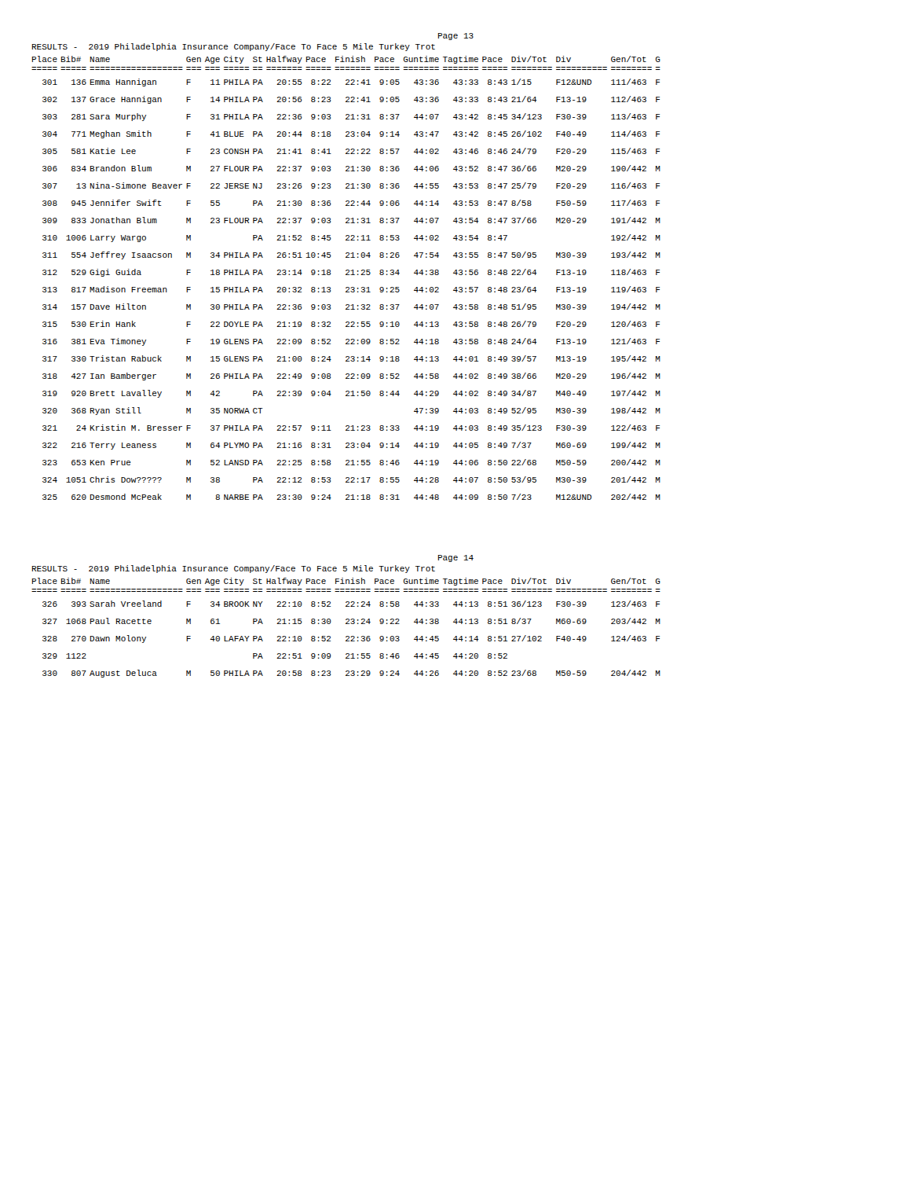Page 13
RESULTS - 2019 Philadelphia Insurance Company/Face To Face 5 Mile Turkey Trot
| Place | Bib# | Name | Gen | Age | City | St | Halfway | Pace | Finish | Pace | Guntime | Tagtime | Pace | Div/Tot | Div | Gen/Tot | G |
| --- | --- | --- | --- | --- | --- | --- | --- | --- | --- | --- | --- | --- | --- | --- | --- | --- | --- |
| ===== | ===== | ================== | === | === | ===== | == | ======= | ===== | ======= | ===== | ======= | ======= | ===== | ======== | ========== | ======== | = |
| 301 | 136 | Emma Hannigan | F | 11 | PHILA | PA | 20:55 | 8:22 | 22:41 | 9:05 | 43:36 | 43:33 | 8:43 | 1/15 | F12&UND | 111/463 | F |
| 302 | 137 | Grace Hannigan | F | 14 | PHILA | PA | 20:56 | 8:23 | 22:41 | 9:05 | 43:36 | 43:33 | 8:43 | 21/64 | F13-19 | 112/463 | F |
| 303 | 281 | Sara Murphy | F | 31 | PHILA | PA | 22:36 | 9:03 | 21:31 | 8:37 | 44:07 | 43:42 | 8:45 | 34/123 | F30-39 | 113/463 | F |
| 304 | 771 | Meghan Smith | F | 41 | BLUE | PA | 20:44 | 8:18 | 23:04 | 9:14 | 43:47 | 43:42 | 8:45 | 26/102 | F40-49 | 114/463 | F |
| 305 | 581 | Katie Lee | F | 23 | CONSH | PA | 21:41 | 8:41 | 22:22 | 8:57 | 44:02 | 43:46 | 8:46 | 24/79 | F20-29 | 115/463 | F |
| 306 | 834 | Brandon Blum | M | 27 | FLOUR | PA | 22:37 | 9:03 | 21:30 | 8:36 | 44:06 | 43:52 | 8:47 | 36/66 | M20-29 | 190/442 | M |
| 307 | 13 | Nina-Simone Beaver | F | 22 | JERSE | NJ | 23:26 | 9:23 | 21:30 | 8:36 | 44:55 | 43:53 | 8:47 | 25/79 | F20-29 | 116/463 | F |
| 308 | 945 | Jennifer Swift | F | 55 | | PA | 21:30 | 8:36 | 22:44 | 9:06 | 44:14 | 43:53 | 8:47 | 8/58 | F50-59 | 117/463 | F |
| 309 | 833 | Jonathan Blum | M | 23 | FLOUR | PA | 22:37 | 9:03 | 21:31 | 8:37 | 44:07 | 43:54 | 8:47 | 37/66 | M20-29 | 191/442 | M |
| 310 | 1006 | Larry Wargo | M | | | PA | 21:52 | 8:45 | 22:11 | 8:53 | 44:02 | 43:54 | 8:47 | | | 192/442 | M |
| 311 | 554 | Jeffrey Isaacson | M | 34 | PHILA | PA | 26:51 | 10:45 | 21:04 | 8:26 | 47:54 | 43:55 | 8:47 | 50/95 | M30-39 | 193/442 | M |
| 312 | 529 | Gigi Guida | F | 18 | PHILA | PA | 23:14 | 9:18 | 21:25 | 8:34 | 44:38 | 43:56 | 8:48 | 22/64 | F13-19 | 118/463 | F |
| 313 | 817 | Madison Freeman | F | 15 | PHILA | PA | 20:32 | 8:13 | 23:31 | 9:25 | 44:02 | 43:57 | 8:48 | 23/64 | F13-19 | 119/463 | F |
| 314 | 157 | Dave Hilton | M | 30 | PHILA | PA | 22:36 | 9:03 | 21:32 | 8:37 | 44:07 | 43:58 | 8:48 | 51/95 | M30-39 | 194/442 | M |
| 315 | 530 | Erin Hank | F | 22 | DOYLE | PA | 21:19 | 8:32 | 22:55 | 9:10 | 44:13 | 43:58 | 8:48 | 26/79 | F20-29 | 120/463 | F |
| 316 | 381 | Eva Timoney | F | 19 | GLENS | PA | 22:09 | 8:52 | 22:09 | 8:52 | 44:18 | 43:58 | 8:48 | 24/64 | F13-19 | 121/463 | F |
| 317 | 330 | Tristan Rabuck | M | 15 | GLENS | PA | 21:00 | 8:24 | 23:14 | 9:18 | 44:13 | 44:01 | 8:49 | 39/57 | M13-19 | 195/442 | M |
| 318 | 427 | Ian Bamberger | M | 26 | PHILA | PA | 22:49 | 9:08 | 22:09 | 8:52 | 44:58 | 44:02 | 8:49 | 38/66 | M20-29 | 196/442 | M |
| 319 | 920 | Brett Lavalley | M | 42 | | PA | 22:39 | 9:04 | 21:50 | 8:44 | 44:29 | 44:02 | 8:49 | 34/87 | M40-49 | 197/442 | M |
| 320 | 368 | Ryan Still | M | 35 | NORWA | CT | | | | | 47:39 | 44:03 | 8:49 | 52/95 | M30-39 | 198/442 | M |
| 321 | 24 | Kristin M. Bresser | F | 37 | PHILA | PA | 22:57 | 9:11 | 21:23 | 8:33 | 44:19 | 44:03 | 8:49 | 35/123 | F30-39 | 122/463 | F |
| 322 | 216 | Terry Leaness | M | 64 | PLYMO | PA | 21:16 | 8:31 | 23:04 | 9:14 | 44:19 | 44:05 | 8:49 | 7/37 | M60-69 | 199/442 | M |
| 323 | 653 | Ken Prue | M | 52 | LANSD | PA | 22:25 | 8:58 | 21:55 | 8:46 | 44:19 | 44:06 | 8:50 | 22/68 | M50-59 | 200/442 | M |
| 324 | 1051 | Chris Dow????? | M | 38 | | PA | 22:12 | 8:53 | 22:17 | 8:55 | 44:28 | 44:07 | 8:50 | 53/95 | M30-39 | 201/442 | M |
| 325 | 620 | Desmond McPeak | M | 8 | NARBE | PA | 23:30 | 9:24 | 21:18 | 8:31 | 44:48 | 44:09 | 8:50 | 7/23 | M12&UND | 202/442 | M |
Page 14
RESULTS - 2019 Philadelphia Insurance Company/Face To Face 5 Mile Turkey Trot
| Place | Bib# | Name | Gen | Age | City | St | Halfway | Pace | Finish | Pace | Guntime | Tagtime | Pace | Div/Tot | Div | Gen/Tot | G |
| --- | --- | --- | --- | --- | --- | --- | --- | --- | --- | --- | --- | --- | --- | --- | --- | --- | --- |
| ===== | ===== | ================== | === | === | ===== | == | ======= | ===== | ======= | ===== | ======= | ======= | ===== | ======== | ========== | ======== | = |
| 326 | 393 | Sarah Vreeland | F | 34 | BROOK | NY | 22:10 | 8:52 | 22:24 | 8:58 | 44:33 | 44:13 | 8:51 | 36/123 | F30-39 | 123/463 | F |
| 327 | 1068 | Paul Racette | M | 61 | | PA | 21:15 | 8:30 | 23:24 | 9:22 | 44:38 | 44:13 | 8:51 | 8/37 | M60-69 | 203/442 | M |
| 328 | 270 | Dawn Molony | F | 40 | LAFAY | PA | 22:10 | 8:52 | 22:36 | 9:03 | 44:45 | 44:14 | 8:51 | 27/102 | F40-49 | 124/463 | F |
| 329 | 1122 | | | | | PA | 22:51 | 9:09 | 21:55 | 8:46 | 44:45 | 44:20 | 8:52 | | | | |
| 330 | 807 | August Deluca | M | 50 | PHILA | PA | 20:58 | 8:23 | 23:29 | 9:24 | 44:26 | 44:20 | 8:52 | 23/68 | M50-59 | 204/442 | M |